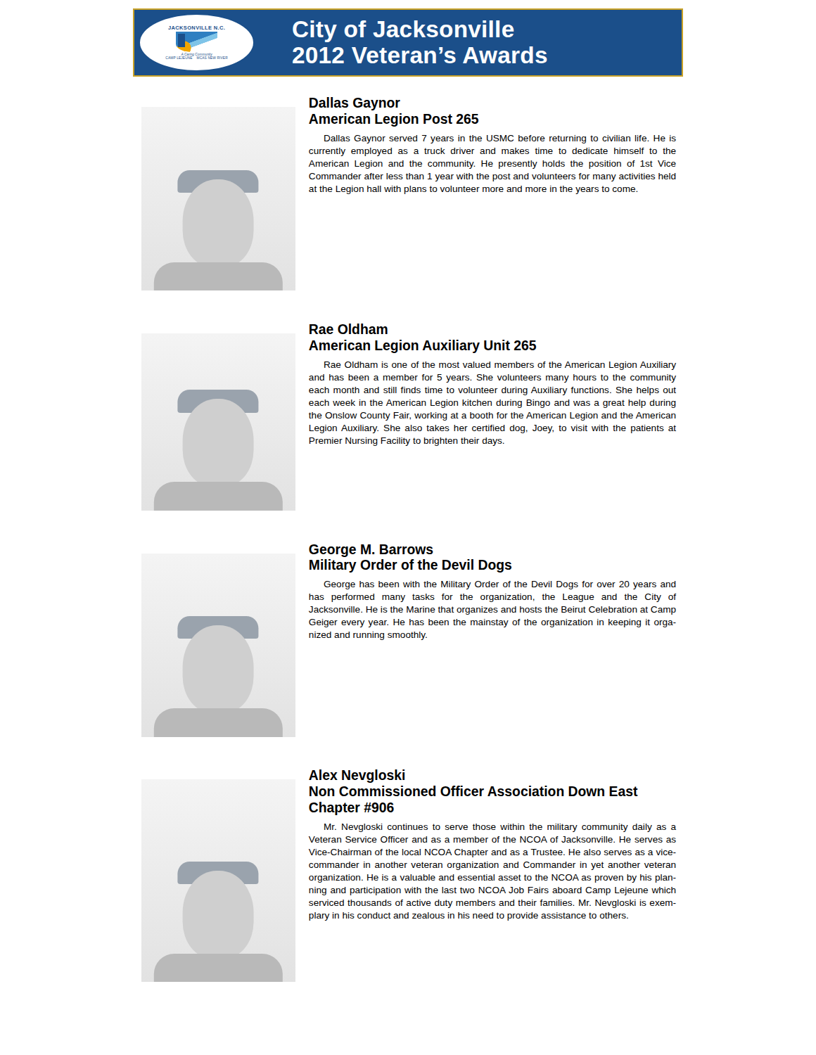JACKSONVILLE N.C.
A Caring Community
CAMP LEJEUNE MCAS NEW RIVER
City of Jacksonville
2012 Veteran’s Awards
Dallas Gaynor
American Legion Post 265
Dallas Gaynor served 7 years in the USMC before returning to civilian life. He is currently employed as a truck driver and makes time to dedicate himself to the American Legion and the community. He presently holds the position of 1st Vice Commander after less than 1 year with the post and volunteers for many activities held at the Legion hall with plans to volunteer more and more in the years to come.
Rae Oldham
American Legion Auxiliary Unit 265
Rae Oldham is one of the most valued members of the American Legion Auxiliary and has been a member for 5 years. She volunteers many hours to the community each month and still finds time to volunteer during Auxiliary functions. She helps out each week in the American Legion kitchen during Bingo and was a great help during the Onslow County Fair, working at a booth for the American Legion and the American Legion Auxiliary. She also takes her certified dog, Joey, to visit with the patients at Premier Nursing Facility to brighten their days.
George M. Barrows
Military Order of the Devil Dogs
George has been with the Military Order of the Devil Dogs for over 20 years and has performed many tasks for the organization, the League and the City of Jacksonville. He is the Marine that organizes and hosts the Beirut Celebration at Camp Geiger every year. He has been the mainstay of the organization in keeping it organized and running smoothly.
Alex Nevgloski
Non Commissioned Officer Association Down East Chapter #906
Mr. Nevgloski continues to serve those within the military community daily as a Veteran Service Officer and as a member of the NCOA of Jacksonville. He serves as Vice-Chairman of the local NCOA Chapter and as a Trustee. He also serves as a vice-commander in another veteran organization and Commander in yet another veteran organization. He is a valuable and essential asset to the NCOA as proven by his planning and participation with the last two NCOA Job Fairs aboard Camp Lejeune which serviced thousands of active duty members and their families. Mr. Nevgloski is exemplary in his conduct and zealous in his need to provide assistance to others.